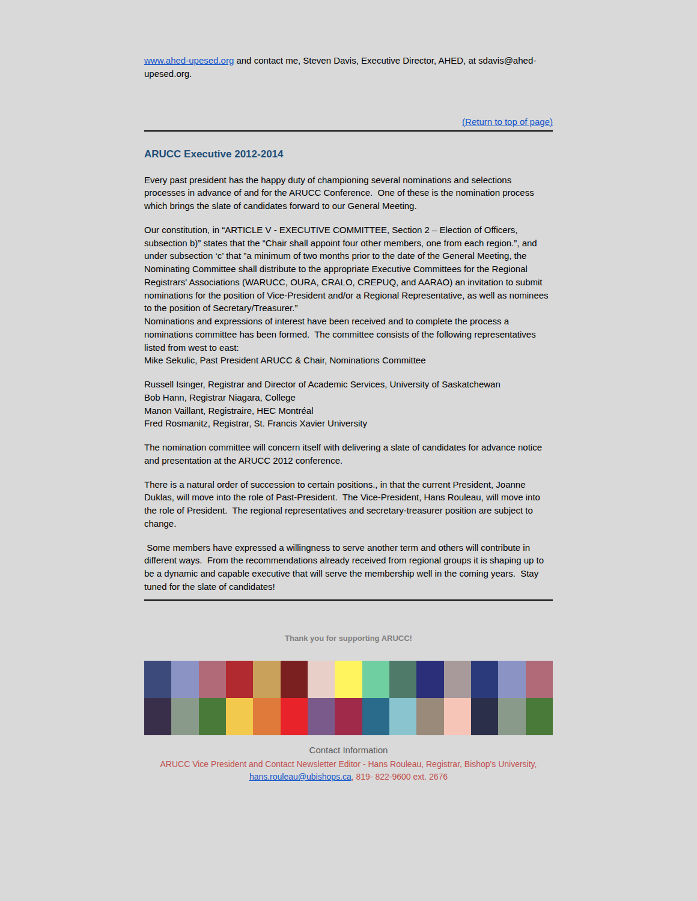www.ahed-upesed.org and contact me, Steven Davis, Executive Director, AHED, at sdavis@ahed-upesed.org.
(Return to top of page)
ARUCC Executive 2012-2014
Every past president has the happy duty of championing several nominations and selections processes in advance of and for the ARUCC Conference. One of these is the nomination process which brings the slate of candidates forward to our General Meeting.
Our constitution, in “ARTICLE V - EXECUTIVE COMMITTEE, Section 2 – Election of Officers, subsection b)” states that the “Chair shall appoint four other members, one from each region.”, and under subsection ‘c’ that ”a minimum of two months prior to the date of the General Meeting, the Nominating Committee shall distribute to the appropriate Executive Committees for the Regional Registrars' Associations (WARUCC, OURA, CRALO, CREPUQ, and AARAO) an invitation to submit nominations for the position of Vice-President and/or a Regional Representative, as well as nominees to the position of Secretary/Treasurer.”
Nominations and expressions of interest have been received and to complete the process a nominations committee has been formed. The committee consists of the following representatives listed from west to east:
Mike Sekulic, Past President ARUCC & Chair, Nominations Committee
Russell Isinger, Registrar and Director of Academic Services, University of Saskatchewan
Bob Hann, Registrar Niagara, College
Manon Vaillant, Registraire, HEC Montréal
Fred Rosmanitz, Registrar, St. Francis Xavier University
The nomination committee will concern itself with delivering a slate of candidates for advance notice and presentation at the ARUCC 2012 conference.
There is a natural order of succession to certain positions., in that the current President, Joanne Duklas, will move into the role of Past-President. The Vice-President, Hans Rouleau, will move into the role of President. The regional representatives and secretary-treasurer position are subject to change.
Some members have expressed a willingness to serve another term and others will contribute in different ways. From the recommendations already received from regional groups it is shaping up to be a dynamic and capable executive that will serve the membership well in the coming years. Stay tuned for the slate of candidates!
Thank you for supporting ARUCC!
Contact Information
ARUCC Vice President and Contact Newsletter Editor - Hans Rouleau, Registrar, Bishop's University,
hans.rouleau@ubishops.ca, 819- 822-9600 ext. 2676